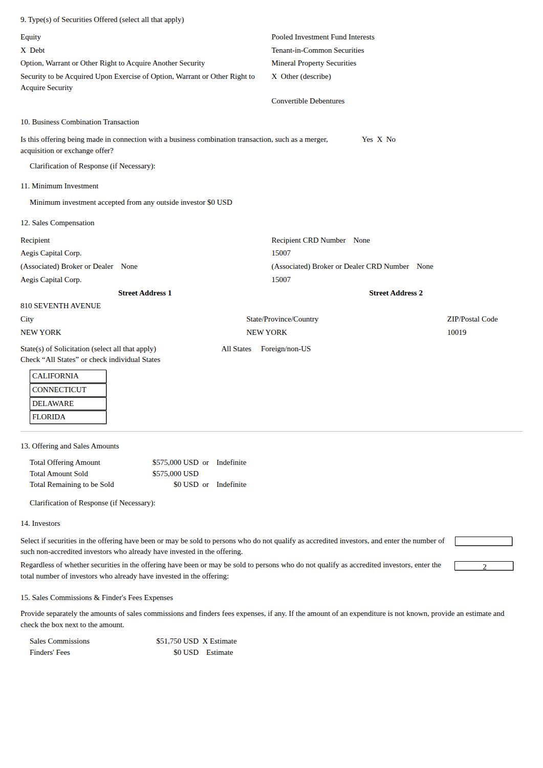9. Type(s) of Securities Offered (select all that apply)
| Equity | Pooled Investment Fund Interests |
| X Debt | Tenant-in-Common Securities |
| Option, Warrant or Other Right to Acquire Another Security | Mineral Property Securities |
| Security to be Acquired Upon Exercise of Option, Warrant or Other Right to Acquire Security | X Other (describe) |
| | Convertible Debentures |
10. Business Combination Transaction
| Is this offering being made in connection with a business combination transaction, such as a merger, acquisition or exchange offer? | Yes X No |
Clarification of Response (if Necessary):
11. Minimum Investment
Minimum investment accepted from any outside investor $0 USD
12. Sales Compensation
| Recipient | Recipient CRD Number None |
| Aegis Capital Corp. | 15007 |
| (Associated) Broker or Dealer None | (Associated) Broker or Dealer CRD Number None |
| Aegis Capital Corp. | 15007 |
| Street Address 1 | Street Address 2 |
| 810 SEVENTH AVENUE | |
| City | State/Province/Country | ZIP/Postal Code |
| NEW YORK | NEW YORK | 10019 |
| State(s) of Solicitation (select all that apply) Check “All States” or check individual States | All States Foreign/non-US |
CALIFORNIA CONNECTICUT DELAWARE FLORIDA
13. Offering and Sales Amounts
Total Offering Amount$575,000 USD or Indefinite
Total Amount Sold$575,000 USD
Total Remaining to be Sold$0 USD or Indefinite
Clarification of Response (if Necessary):
14. Investors
| Select if securities in the offering have been or may be sold to persons who do not qualify as accredited investors, and enter the number of such non-accredited investors who already have invested in the offering. | |
| Regardless of whether securities in the offering have been or may be sold to persons who do not qualify as accredited investors, enter the total number of investors who already have invested in the offering: | 2 |
15. Sales Commissions & Finder's Fees Expenses
Provide separately the amounts of sales commissions and finders fees expenses, if any. If the amount of an expenditure is not known, provide an estimate and check the box next to the amount.
Sales Commissions$51,750 USD X Estimate
Finders' Fees$0 USD Estimate